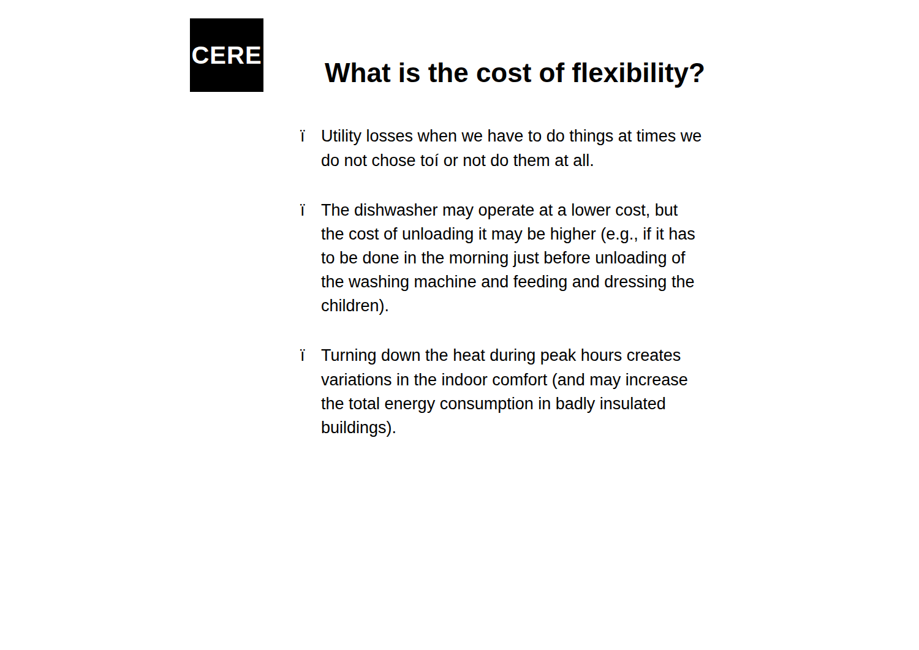CERE
What is the cost of flexibility?
Utility losses when we have to do things at times we do not chose toí or not do them at all.
The dishwasher may operate at a lower cost, but the cost of unloading it may be higher (e.g., if it has to be done in the morning just before unloading of the washing machine and feeding and dressing the children).
Turning down the heat during peak hours creates variations in the indoor comfort (and may increase the total energy consumption in badly insulated buildings).